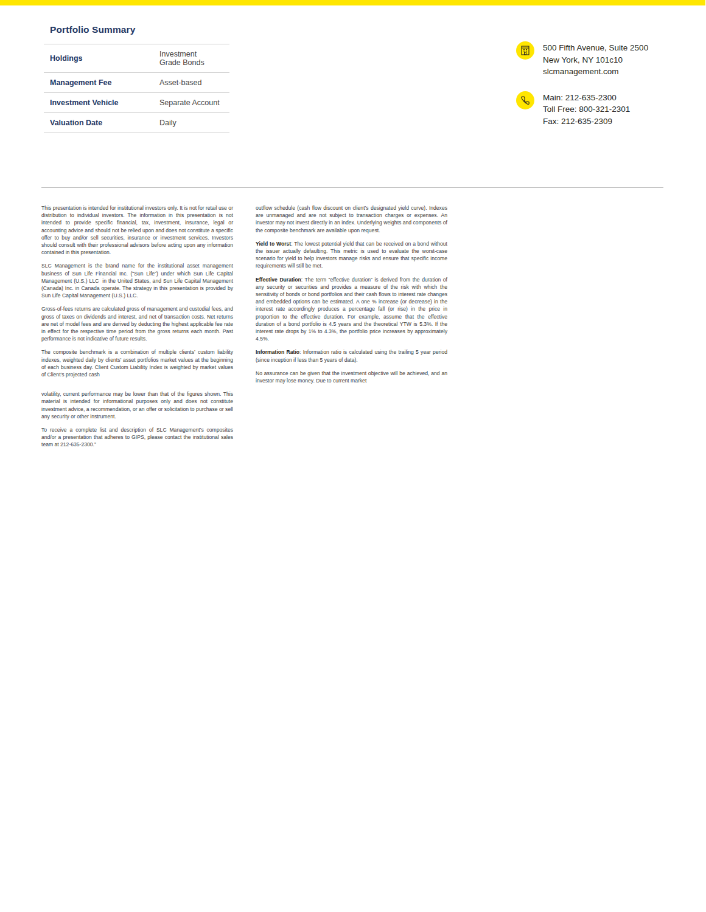Portfolio Summary
| Holdings | Investment Grade Bonds |
| Management Fee | Asset-based |
| Investment Vehicle | Separate Account |
| Valuation Date | Daily |
500 Fifth Avenue, Suite 2500
New York, NY 101c10
slcmanagement.com
Main: 212-635-2300
Toll Free: 800-321-2301
Fax: 212-635-2309
This presentation is intended for institutional investors only. It is not for retail use or distribution to individual investors. The information in this presentation is not intended to provide specific financial, tax, investment, insurance, legal or accounting advice and should not be relied upon and does not constitute a specific offer to buy and/or sell securities, insurance or investment services. Investors should consult with their professional advisors before acting upon any information contained in this presentation.
SLC Management is the brand name for the institutional asset management business of Sun Life Financial Inc. (“Sun Life”) under which Sun Life Capital Management (U.S.) LLC in the United States, and Sun Life Capital Management (Canada) Inc. in Canada operate. The strategy in this presentation is provided by Sun Life Capital Management (U.S.) LLC.
Gross-of-fees returns are calculated gross of management and custodial fees, and gross of taxes on dividends and interest, and net of transaction costs. Net returns are net of model fees and are derived by deducting the highest applicable fee rate in effect for the respective time period from the gross returns each month. Past performance is not indicative of future results.
The composite benchmark is a combination of multiple clients’ custom liability indexes, weighted daily by clients’ asset portfolios market values at the beginning of each business day. Client Custom Liability Index is weighted by market values of Client’s projected cash
outflow schedule (cash flow discount on client’s designated yield curve). Indexes are unmanaged and are not subject to transaction charges or expenses. An investor may not invest directly in an index. Underlying weights and components of the composite benchmark are available upon request.
Yield to Worst: The lowest potential yield that can be received on a bond without the issuer actually defaulting. This metric is used to evaluate the worst-case scenario for yield to help investors manage risks and ensure that specific income requirements will still be met.
Effective Duration: The term “effective duration” is derived from the duration of any security or securities and provides a measure of the risk with which the sensitivity of bonds or bond portfolios and their cash flows to interest rate changes and embedded options can be estimated. A one % increase (or decrease) in the interest rate accordingly produces a percentage fall (or rise) in the price in proportion to the effective duration. For example, assume that the effective duration of a bond portfolio is 4.5 years and the theoretical YTW is 5.3%. If the interest rate drops by 1% to 4.3%, the portfolio price increases by approximately 4.5%.
Information Ratio: Information ratio is calculated using the trailing 5 year period (since inception if less than 5 years of data).
No assurance can be given that the investment objective will be achieved, and an investor may lose money. Due to current market
volatility, current performance may be lower than that of the figures shown. This material is intended for informational purposes only and does not constitute investment advice, a recommendation, or an offer or solicitation to purchase or sell any security or other instrument.
To receive a complete list and description of SLC Management’s composites and/or a presentation that adheres to GIPS, please contact the institutional sales team at 212-635-2300.”